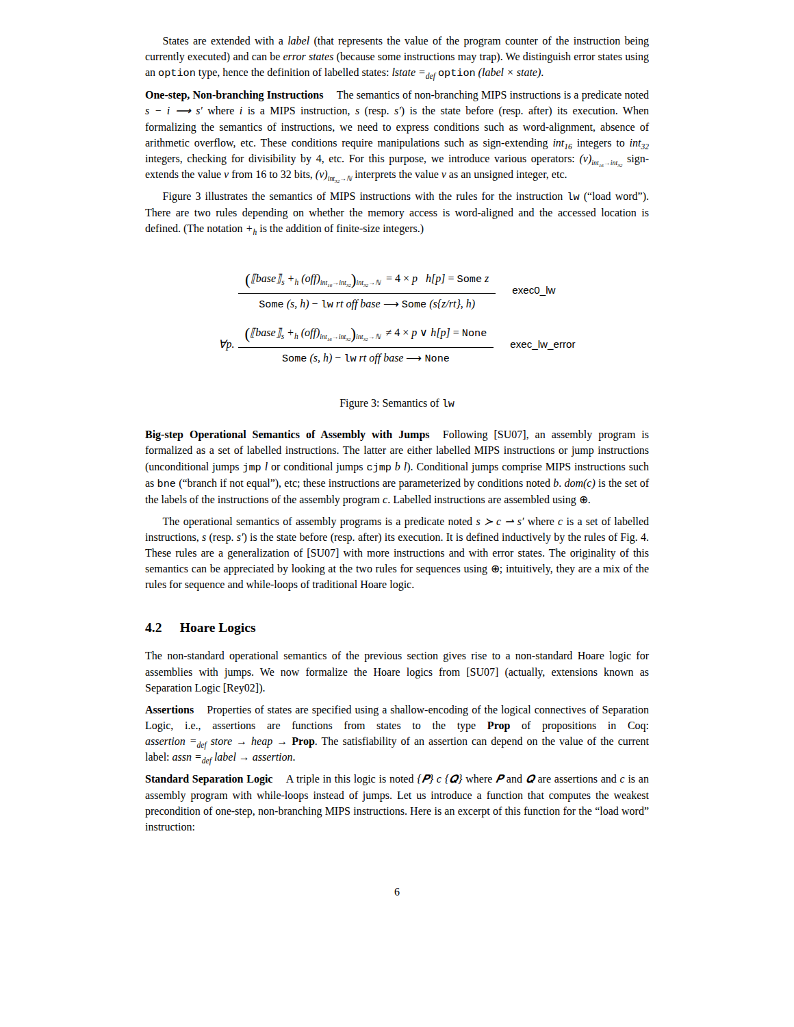States are extended with a label (that represents the value of the program counter of the instruction being currently executed) and can be error states (because some instructions may trap). We distinguish error states using an option type, hence the definition of labelled states: lstate =def option (label × state).
One-step, Non-branching Instructions The semantics of non-branching MIPS instructions is a predicate noted s − i ⟶ s′ where i is a MIPS instruction, s (resp. s′) is the state before (resp. after) its execution. When formalizing the semantics of instructions, we need to express conditions such as word-alignment, absence of arithmetic overflow, etc. These conditions require manipulations such as sign-extending int16 integers to int32 integers, checking for divisibility by 4, etc. For this purpose, we introduce various operators: (v)int16→int32 sign-extends the value v from 16 to 32 bits, (v)int32→ℕ interprets the value v as an unsigned integer, etc.
Figure 3 illustrates the semantics of MIPS instructions with the rules for the instruction lw (“load word”). There are two rules depending on whether the memory access is word-aligned and the accessed location is defined. (The notation +h is the addition of finite-size integers.)
(⟦base⟧s +h (off)int16→int32)int32→ℕ = 4 × p h[p] = Some z
Some (s, h) − lw rt off base ⟶ Some (s{z/rt}, h)
exec0_lw
∀p.
(⟦base⟧s +h (off)int16→int32)int32→ℕ ≠ 4 × p ∨ h[p] = None
Some (s, h) − lw rt off base ⟶ None
exec_lw_error
Figure 3: Semantics of lw
Big-step Operational Semantics of Assembly with Jumps Following [SU07], an assembly program is formalized as a set of labelled instructions. The latter are either labelled MIPS instructions or jump instructions (unconditional jumps jmp l or conditional jumps cjmp b l). Conditional jumps comprise MIPS instructions such as bne (“branch if not equal”), etc; these instructions are parameterized by conditions noted b. dom(c) is the set of the labels of the instructions of the assembly program c. Labelled instructions are assembled using ⊕.
The operational semantics of assembly programs is a predicate noted s ≻ c ⇀ s′ where c is a set of labelled instructions, s (resp. s′) is the state before (resp. after) its execution. It is defined inductively by the rules of Fig. 4. These rules are a generalization of [SU07] with more instructions and with error states. The originality of this semantics can be appreciated by looking at the two rules for sequences using ⊕; intuitively, they are a mix of the rules for sequence and while-loops of traditional Hoare logic.
4.2 Hoare Logics
The non-standard operational semantics of the previous section gives rise to a non-standard Hoare logic for assemblies with jumps. We now formalize the Hoare logics from [SU07] (actually, extensions known as Separation Logic [Rey02]).
Assertions Properties of states are specified using a shallow-encoding of the logical connectives of Separation Logic, i.e., assertions are functions from states to the type Prop of propositions in Coq: assertion =def store → heap → Prop. The satisfiability of an assertion can depend on the value of the current label: assn =def label → assertion.
Standard Separation Logic A triple in this logic is noted {𝑷} c {𝑸} where 𝑷 and 𝑸 are assertions and c is an assembly program with while-loops instead of jumps. Let us introduce a function that computes the weakest precondition of one-step, non-branching MIPS instructions. Here is an excerpt of this function for the “load word” instruction:
6